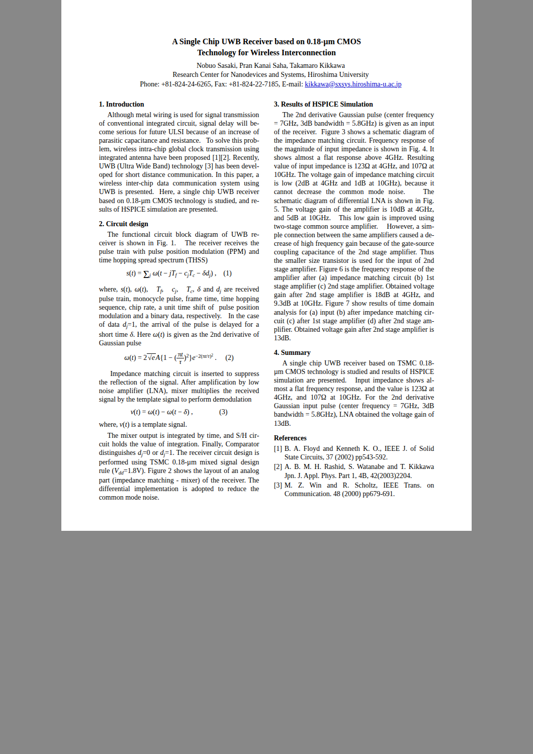A Single Chip UWB Receiver based on 0.18-µm CMOS
Technology for Wireless Interconnection
Nobuo Sasaki, Pran Kanai Saha, Takamaro Kikkawa
Research Center for Nanodevices and Systems, Hiroshima University
Phone: +81-824-24-6265, Fax: +81-824-22-7185, E-mail: kikkawa@sxsys.hiroshima-u.ac.jp
1. Introduction
Although metal wiring is used for signal transmission of conventional integrated circuit, signal delay will become serious for future ULSI because of an increase of parasitic capacitance and resistance. To solve this problem, wireless intra-chip global clock transmission using integrated antenna have been proposed [1][2]. Recently, UWB (Ultra Wide Band) technology [3] has been developed for short distance communication. In this paper, a wireless inter-chip data communication system using UWB is presented. Here, a single chip UWB receiver based on 0.18-µm CMOS technology is studied, and results of HSPICE simulation are presented.
2. Circuit design
The functional circuit block diagram of UWB receiver is shown in Fig. 1. The receiver receives the pulse train with pulse position modulation (PPM) and time hopping spread spectrum (THSS)
s(t) = Σj ω(t − jTf − cjTc − δdj) , (1)
where, s(t), ω(t), Tf, cj, Tc, δ and dj are received pulse train, monocycle pulse, frame time, time hopping sequence, chip rate, a unit time shift of pulse position modulation and a binary data, respectively. In the case of data dj=1, the arrival of the pulse is delayed for a short time δ. Here ω(t) is given as the 2nd derivative of Gaussian pulse
ω(t) = 2√e A{1 − (πt τ)2}e−2(πt/τ)2 . (2)
Impedance matching circuit is inserted to suppress the reflection of the signal. After amplification by low noise amplifier (LNA), mixer multiplies the received signal by the template signal to perform demodulation
v(t) = ω(t) − ω(t − δ) , (3)
where, v(t) is a template signal.
The mixer output is integrated by time, and S/H circuit holds the value of integration. Finally, Comparator distinguishes dj=0 or dj=1. The receiver circuit design is performed using TSMC 0.18-µm mixed signal design rule (Vdd=1.8V). Figure 2 shows the layout of an analog part (impedance matching - mixer) of the receiver. The differential implementation is adopted to reduce the common mode noise.
3. Results of HSPICE Simulation
The 2nd derivative Gaussian pulse (center frequency = 7GHz, 3dB bandwidth = 5.8GHz) is given as an input of the receiver. Figure 3 shows a schematic diagram of the impedance matching circuit. Frequency response of the magnitude of input impedance is shown in Fig. 4. It shows almost a flat response above 4GHz. Resulting value of input impedance is 123Ω at 4GHz, and 107Ω at 10GHz. The voltage gain of impedance matching circuit is low (2dB at 4GHz and 1dB at 10GHz), because it cannot decrease the common mode noise. The schematic diagram of differential LNA is shown in Fig. 5. The voltage gain of the amplifier is 10dB at 4GHz, and 5dB at 10GHz. This low gain is improved using two-stage common source amplifier. However, a simple connection between the same amplifiers caused a decrease of high frequency gain because of the gate-source coupling capacitance of the 2nd stage amplifier. Thus the smaller size transistor is used for the input of 2nd stage amplifier. Figure 6 is the frequency response of the amplifier after (a) impedance matching circuit (b) 1st stage amplifier (c) 2nd stage amplifier. Obtained voltage gain after 2nd stage amplifier is 18dB at 4GHz, and 9.3dB at 10GHz. Figure 7 show results of time domain analysis for (a) input (b) after impedance matching circuit (c) after 1st stage amplifier (d) after 2nd stage amplifier. Obtained voltage gain after 2nd stage amplifier is 13dB.
4. Summary
A single chip UWB receiver based on TSMC 0.18-µm CMOS technology is studied and results of HSPICE simulation are presented. Input impedance shows almost a flat frequency response, and the value is 123Ω at 4GHz, and 107Ω at 10GHz. For the 2nd derivative Gaussian input pulse (center frequency = 7GHz, 3dB bandwidth = 5.8GHz), LNA obtained the voltage gain of 13dB.
References
[1] B. A. Floyd and Kenneth K. O., IEEE J. of Solid State Circuits, 37 (2002) pp543-592.
[2] A. B. M. H. Rashid, S. Watanabe and T. Kikkawa Jpn. J. Appl. Phys. Part 1, 4B, 42(2003)2204.
[3] M. Z. Win and R. Scholtz, IEEE Trans. on Communication. 48 (2000) pp679-691.